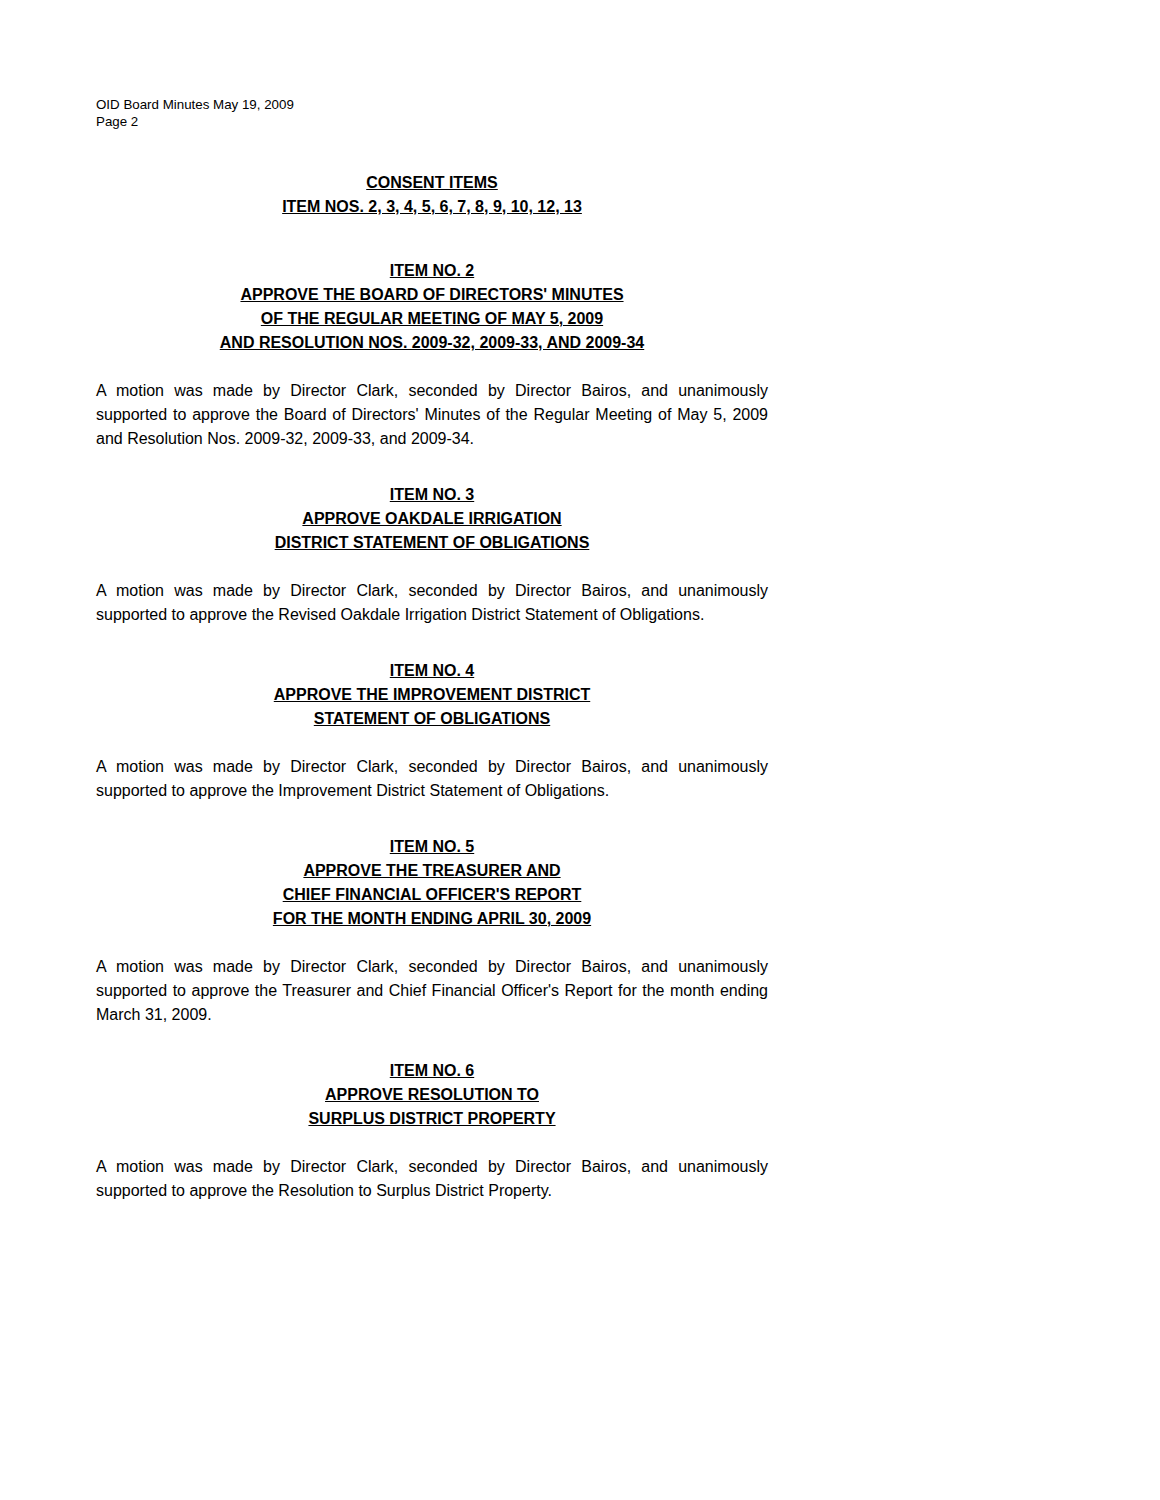OID Board Minutes May 19, 2009
Page 2
CONSENT ITEMS ITEM NOS. 2, 3, 4, 5, 6, 7, 8, 9, 10, 12, 13
ITEM NO. 2 APPROVE THE BOARD OF DIRECTORS' MINUTES OF THE REGULAR MEETING OF MAY 5, 2009 AND RESOLUTION NOS. 2009-32, 2009-33, AND 2009-34
A motion was made by Director Clark, seconded by Director Bairos, and unanimously supported to approve the Board of Directors' Minutes of the Regular Meeting of May 5, 2009 and Resolution Nos. 2009-32, 2009-33, and 2009-34.
ITEM NO. 3 APPROVE OAKDALE IRRIGATION DISTRICT STATEMENT OF OBLIGATIONS
A motion was made by Director Clark, seconded by Director Bairos, and unanimously supported to approve the Revised Oakdale Irrigation District Statement of Obligations.
ITEM NO. 4 APPROVE THE IMPROVEMENT DISTRICT STATEMENT OF OBLIGATIONS
A motion was made by Director Clark, seconded by Director Bairos, and unanimously supported to approve the Improvement District Statement of Obligations.
ITEM NO. 5 APPROVE THE TREASURER AND CHIEF FINANCIAL OFFICER'S REPORT FOR THE MONTH ENDING APRIL 30, 2009
A motion was made by Director Clark, seconded by Director Bairos, and unanimously supported to approve the Treasurer and Chief Financial Officer's Report for the month ending March 31, 2009.
ITEM NO. 6 APPROVE RESOLUTION TO SURPLUS DISTRICT PROPERTY
A motion was made by Director Clark, seconded by Director Bairos, and unanimously supported to approve the Resolution to Surplus District Property.